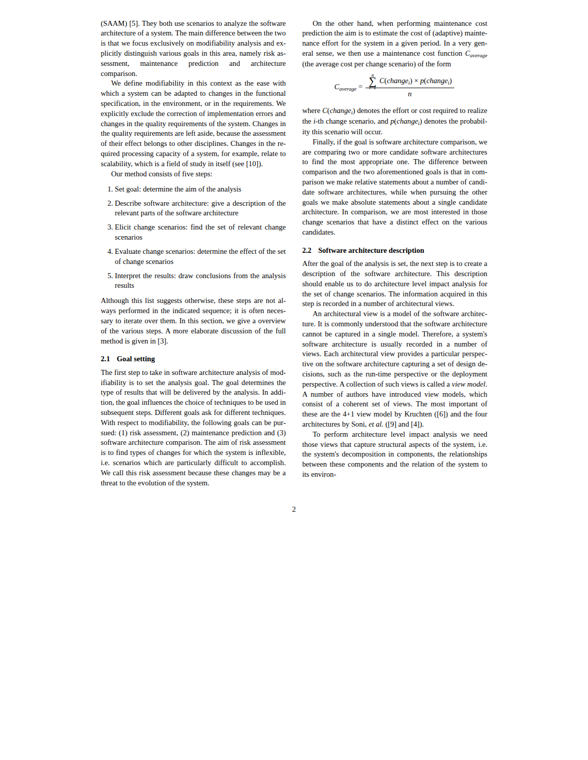(SAAM) [5]. They both use scenarios to analyze the software architecture of a system. The main difference between the two is that we focus exclusively on modifiability analysis and explicitly distinguish various goals in this area, namely risk assessment, maintenance prediction and architecture comparison.
We define modifiability in this context as the ease with which a system can be adapted to changes in the functional specification, in the environment, or in the requirements. We explicitly exclude the correction of implementation errors and changes in the quality requirements of the system. Changes in the quality requirements are left aside, because the assessment of their effect belongs to other disciplines. Changes in the required processing capacity of a system, for example, relate to scalability, which is a field of study in itself (see [10]).
Our method consists of five steps:
Set goal: determine the aim of the analysis
Describe software architecture: give a description of the relevant parts of the software architecture
Elicit change scenarios: find the set of relevant change scenarios
Evaluate change scenarios: determine the effect of the set of change scenarios
Interpret the results: draw conclusions from the analysis results
Although this list suggests otherwise, these steps are not always performed in the indicated sequence; it is often necessary to iterate over them. In this section, we give a overview of the various steps. A more elaborate discussion of the full method is given in [3].
2.1 Goal setting
The first step to take in software architecture analysis of modifiability is to set the analysis goal. The goal determines the type of results that will be delivered by the analysis. In addition, the goal influences the choice of techniques to be used in subsequent steps. Different goals ask for different techniques. With respect to modifiability, the following goals can be pursued: (1) risk assessment, (2) maintenance prediction and (3) software architecture comparison. The aim of risk assessment is to find types of changes for which the system is inflexible, i.e. scenarios which are particularly difficult to accomplish. We call this risk assessment because these changes may be a threat to the evolution of the system.
On the other hand, when performing maintenance cost prediction the aim is to estimate the cost of (adaptive) maintenance effort for the system in a given period. In a very general sense, we then use a maintenance cost function Caverage (the average cost per change scenario) of the form
Caverage = ∑ni=1 C(changei) × p(changei) n
where C(changei) denotes the effort or cost required to realize the i-th change scenario, and p(changei) denotes the probability this scenario will occur.
Finally, if the goal is software architecture comparison, we are comparing two or more candidate software architectures to find the most appropriate one. The difference between comparison and the two aforementioned goals is that in comparison we make relative statements about a number of candidate software architectures, while when pursuing the other goals we make absolute statements about a single candidate architecture. In comparison, we are most interested in those change scenarios that have a distinct effect on the various candidates.
2.2 Software architecture description
After the goal of the analysis is set, the next step is to create a description of the software architecture. This description should enable us to do architecture level impact analysis for the set of change scenarios. The information acquired in this step is recorded in a number of architectural views.
An architectural view is a model of the software architecture. It is commonly understood that the software architecture cannot be captured in a single model. Therefore, a system's software architecture is usually recorded in a number of views. Each architectural view provides a particular perspective on the software architecture capturing a set of design decisions, such as the run-time perspective or the deployment perspective. A collection of such views is called a view model. A number of authors have introduced view models, which consist of a coherent set of views. The most important of these are the 4+1 view model by Kruchten ([6]) and the four architectures by Soni, et al. ([9] and [4]).
To perform architecture level impact analysis we need those views that capture structural aspects of the system, i.e. the system's decomposition in components, the relationships between these components and the relation of the system to its environ-
2